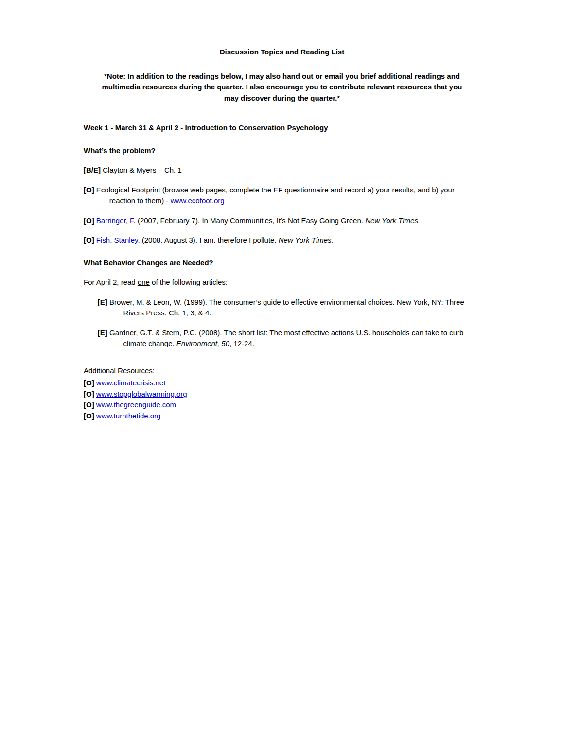Discussion Topics and Reading List
*Note: In addition to the readings below, I may also hand out or email you brief additional readings and multimedia resources during the quarter. I also encourage you to contribute relevant resources that you may discover during the quarter.*
Week 1 - March 31 & April 2 - Introduction to Conservation Psychology
What’s the problem?
[B/E] Clayton & Myers – Ch. 1
[O] Ecological Footprint (browse web pages, complete the EF questionnaire and record a) your results, and b) your reaction to them) - www.ecofoot.org
[O] Barringer, F. (2007, February 7). In Many Communities, It’s Not Easy Going Green. New York Times
[O] Fish, Stanley. (2008, August 3). I am, therefore I pollute. New York Times.
What Behavior Changes are Needed?
For April 2, read one of the following articles:
[E] Brower, M. & Leon, W. (1999). The consumer’s guide to effective environmental choices. New York, NY: Three Rivers Press. Ch. 1, 3, & 4.
[E] Gardner, G.T. & Stern, P.C. (2008). The short list: The most effective actions U.S. households can take to curb climate change. Environment, 50, 12-24.
Additional Resources:
[O] www.climatecrisis.net
[O] www.stopglobalwarming.org
[O] www.thegreenguide.com
[O] www.turnthetide.org